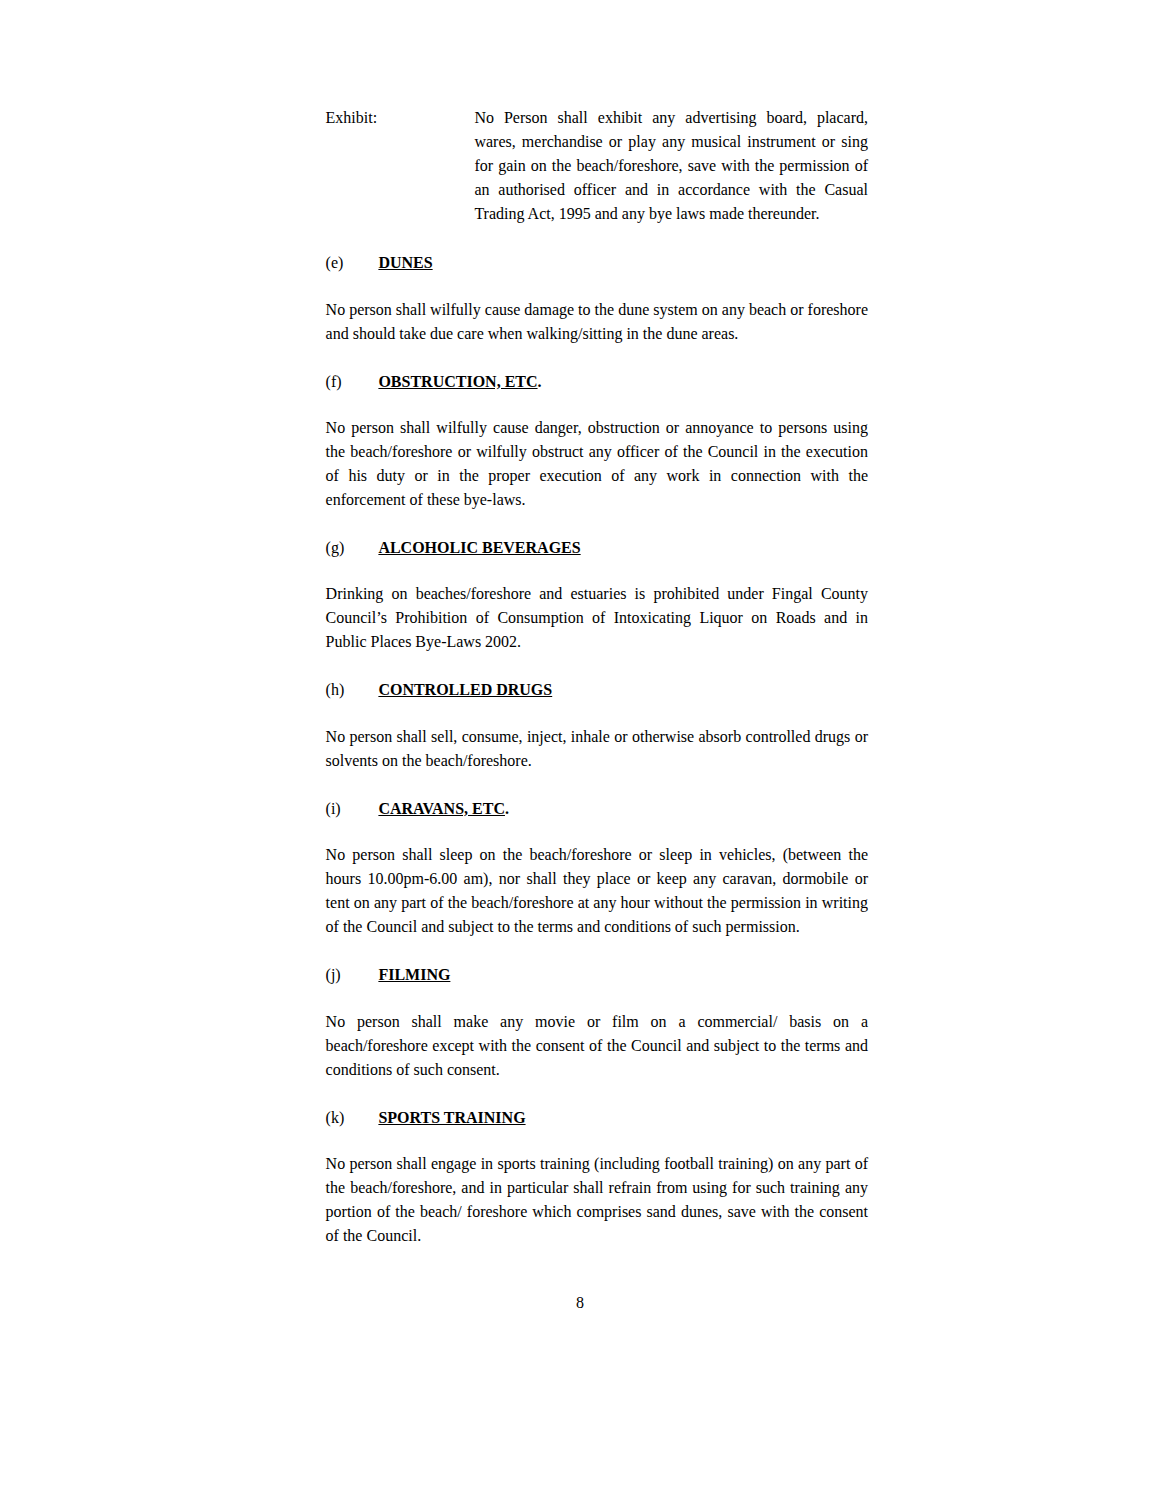Exhibit:
No Person shall exhibit any advertising board, placard, wares, merchandise or play any musical instrument or sing for gain on the beach/foreshore, save with the permission of an authorised officer and in accordance with the Casual Trading Act, 1995 and any bye laws made thereunder.
(e) DUNES
No person shall wilfully cause damage to the dune system on any beach or foreshore and should take due care when walking/sitting in the dune areas.
(f) OBSTRUCTION, ETC.
No person shall wilfully cause danger, obstruction or annoyance to persons using the beach/foreshore or wilfully obstruct any officer of the Council in the execution of his duty or in the proper execution of any work in connection with the enforcement of these bye-laws.
(g) ALCOHOLIC BEVERAGES
Drinking on beaches/foreshore and estuaries is prohibited under Fingal County Council’s Prohibition of Consumption of Intoxicating Liquor on Roads and in Public Places Bye-Laws 2002.
(h) CONTROLLED DRUGS
No person shall sell, consume, inject, inhale or otherwise absorb controlled drugs or solvents on the beach/foreshore.
(i) CARAVANS, ETC.
No person shall sleep on the beach/foreshore or sleep in vehicles, (between the hours 10.00pm-6.00 am), nor shall they place or keep any caravan, dormobile or tent on any part of the beach/foreshore at any hour without the permission in writing of the Council and subject to the terms and conditions of such permission.
(j) FILMING
No person shall make any movie or film on a commercial/ basis on a beach/foreshore except with the consent of the Council and subject to the terms and conditions of such consent.
(k) SPORTS TRAINING
No person shall engage in sports training (including football training) on any part of the beach/foreshore, and in particular shall refrain from using for such training any portion of the beach/ foreshore which comprises sand dunes, save with the consent of the Council.
8